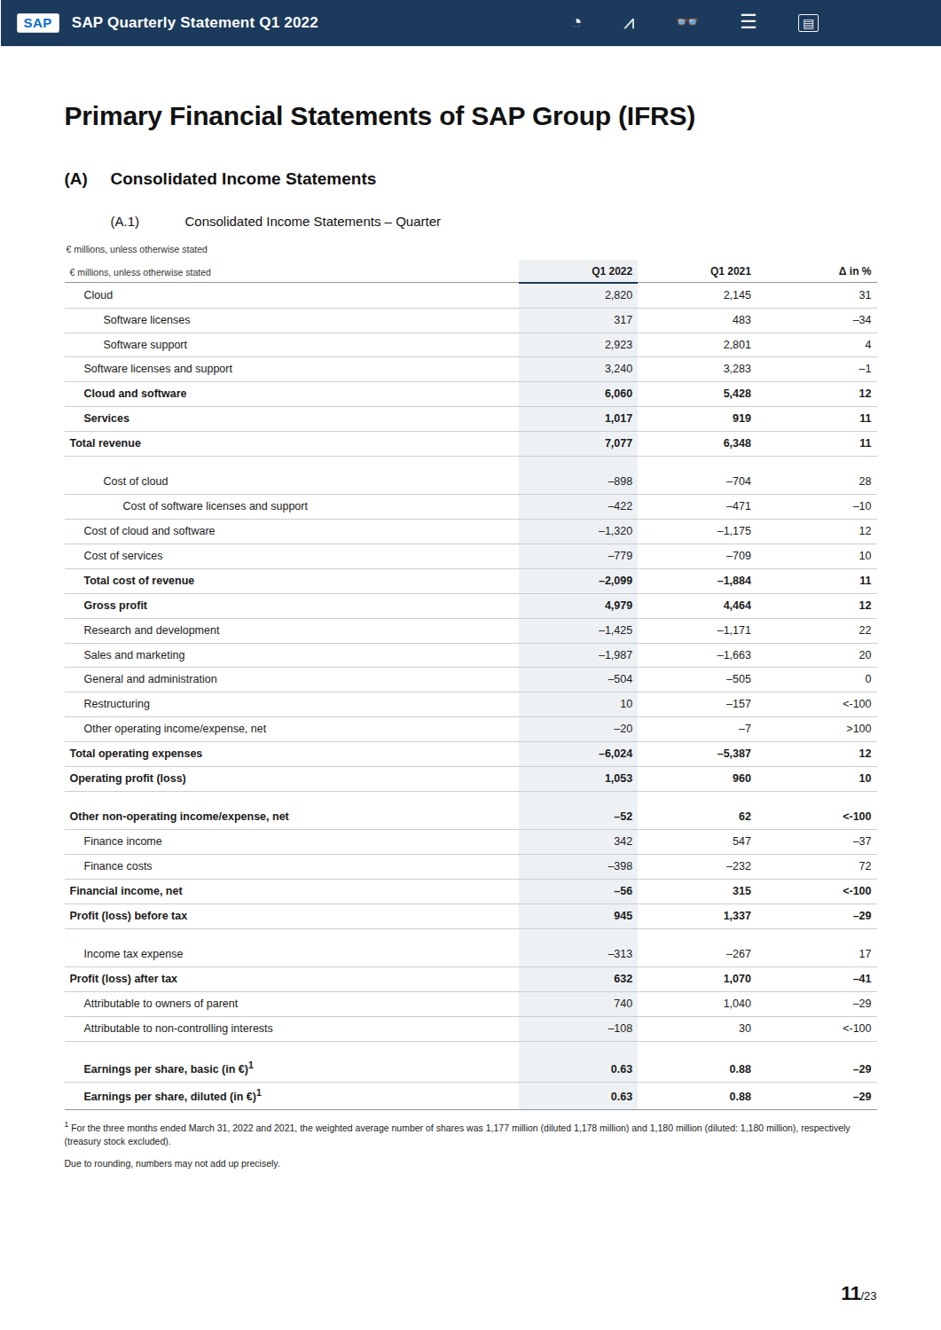SAP
SAP Quarterly Statement Q1 2022
◔ ⩘ 👓 ☰ ▤
Primary Financial Statements of SAP Group (IFRS)
(A) Consolidated Income Statements
(A.1) Consolidated Income Statements – Quarter
€ millions, unless otherwise stated
| € millions, unless otherwise stated | Q1 2022 | Q1 2021 | Δ in % |
| --- | --- | --- | --- |
| Cloud | 2,820 | 2,145 | 31 |
| Software licenses | 317 | 483 | –34 |
| Software support | 2,923 | 2,801 | 4 |
| Software licenses and support | 3,240 | 3,283 | –1 |
| Cloud and software | 6,060 | 5,428 | 12 |
| Services | 1,017 | 919 | 11 |
| Total revenue | 7,077 | 6,348 | 11 |
| Cost of cloud | –898 | –704 | 28 |
| Cost of software licenses and support | –422 | –471 | –10 |
| Cost of cloud and software | –1,320 | –1,175 | 12 |
| Cost of services | –779 | –709 | 10 |
| Total cost of revenue | –2,099 | –1,884 | 11 |
| Gross profit | 4,979 | 4,464 | 12 |
| Research and development | –1,425 | –1,171 | 22 |
| Sales and marketing | –1,987 | –1,663 | 20 |
| General and administration | –504 | –505 | 0 |
| Restructuring | 10 | –157 | <-100 |
| Other operating income/expense, net | –20 | –7 | >100 |
| Total operating expenses | –6,024 | –5,387 | 12 |
| Operating profit (loss) | 1,053 | 960 | 10 |
| Other non-operating income/expense, net | –52 | 62 | <-100 |
| Finance income | 342 | 547 | –37 |
| Finance costs | –398 | –232 | 72 |
| Financial income, net | –56 | 315 | <-100 |
| Profit (loss) before tax | 945 | 1,337 | –29 |
| Income tax expense | –313 | –267 | 17 |
| Profit (loss) after tax | 632 | 1,070 | –41 |
| Attributable to owners of parent | 740 | 1,040 | –29 |
| Attributable to non-controlling interests | –108 | 30 | <-100 |
| Earnings per share, basic (in €) 1 | 0.63 | 0.88 | –29 |
| Earnings per share, diluted (in €) 1 | 0.63 | 0.88 | –29 |
1 For the three months ended March 31, 2022 and 2021, the weighted average number of shares was 1,177 million (diluted 1,178 million) and 1,180 million (diluted: 1,180 million), respectively (treasury stock excluded).
Due to rounding, numbers may not add up precisely.
11/23